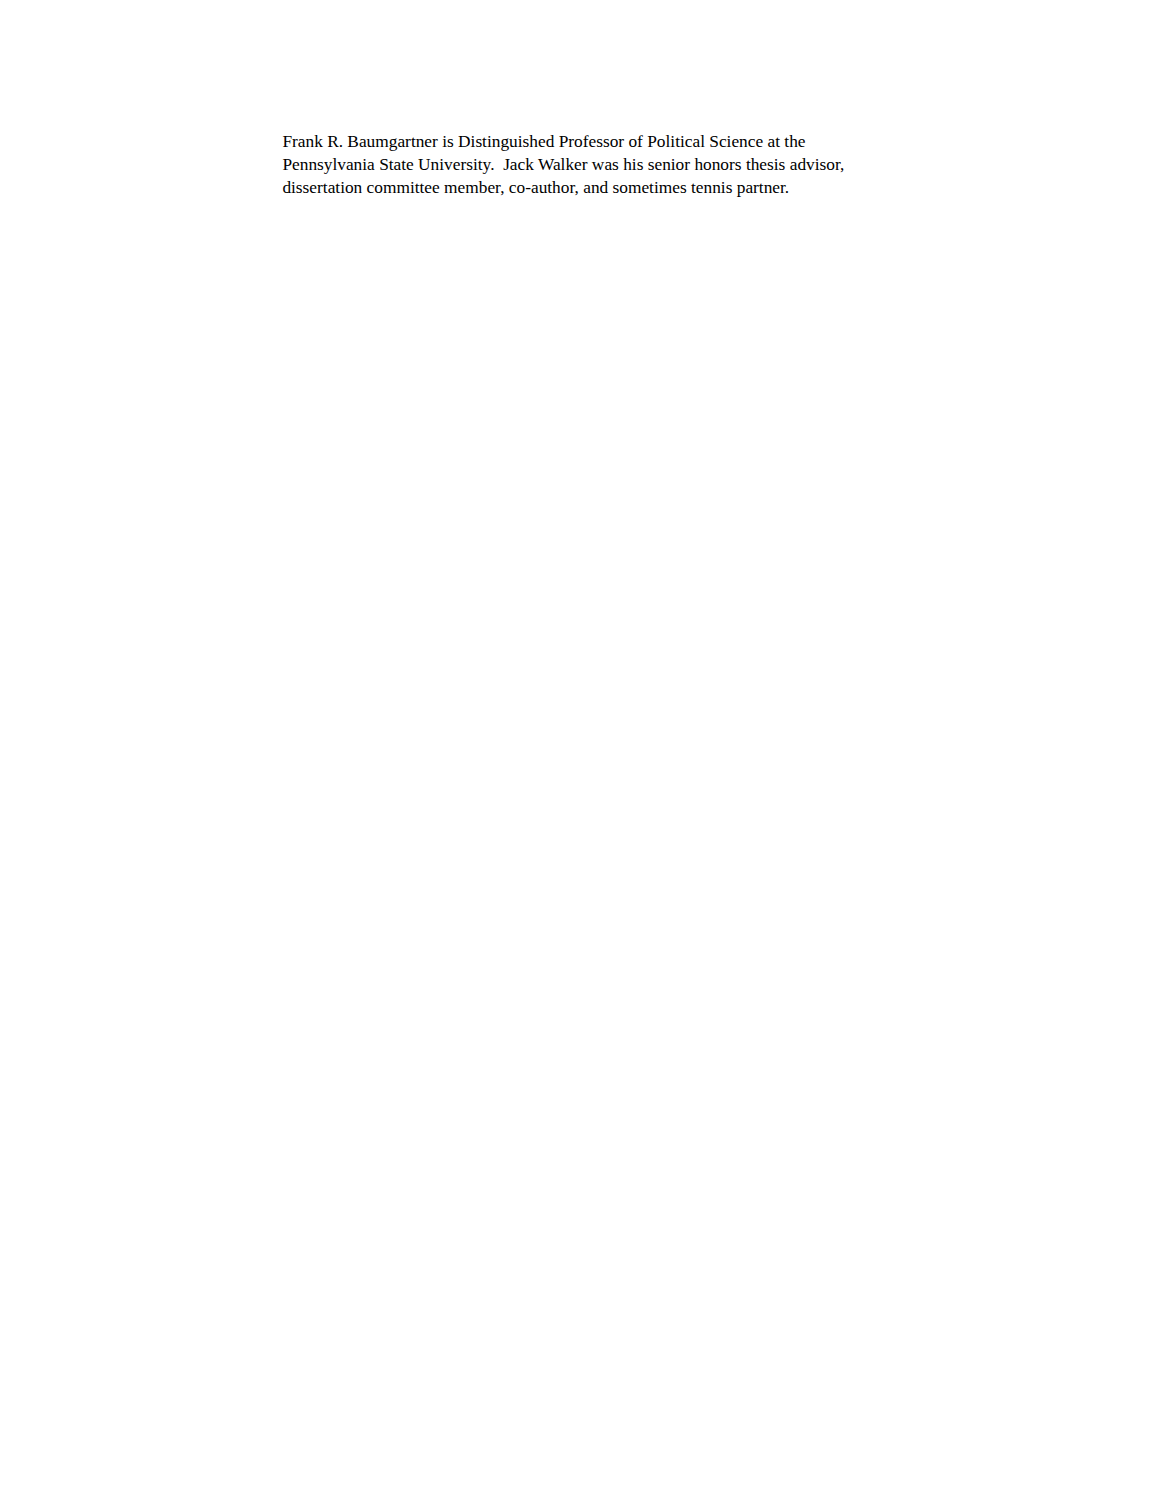Frank R. Baumgartner is Distinguished Professor of Political Science at the Pennsylvania State University. Jack Walker was his senior honors thesis advisor, dissertation committee member, co-author, and sometimes tennis partner.